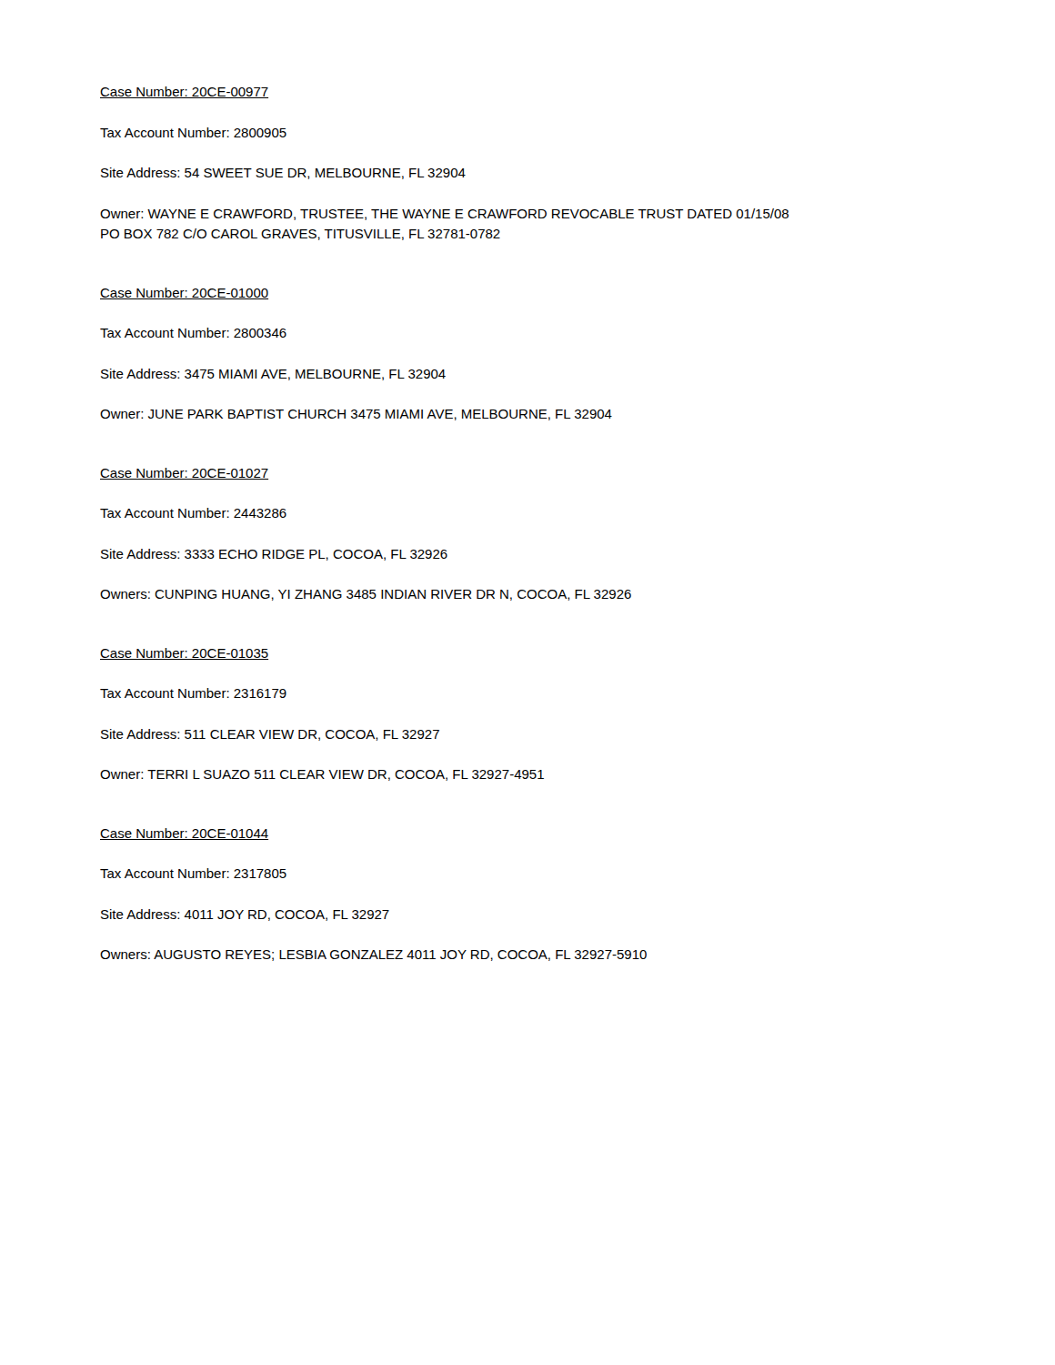Case Number: 20CE-00977
Tax Account Number: 2800905
Site Address: 54 SWEET SUE DR, MELBOURNE, FL 32904
Owner: WAYNE E CRAWFORD, TRUSTEE, THE WAYNE E CRAWFORD REVOCABLE TRUST DATED 01/15/08
PO BOX 782 C/O CAROL GRAVES, TITUSVILLE, FL 32781-0782
Case Number: 20CE-01000
Tax Account Number: 2800346
Site Address: 3475 MIAMI AVE, MELBOURNE, FL 32904
Owner: JUNE PARK BAPTIST CHURCH 3475 MIAMI AVE, MELBOURNE, FL 32904
Case Number: 20CE-01027
Tax Account Number: 2443286
Site Address: 3333 ECHO RIDGE PL, COCOA, FL 32926
Owners: CUNPING HUANG, YI ZHANG 3485 INDIAN RIVER DR N, COCOA, FL 32926
Case Number: 20CE-01035
Tax Account Number: 2316179
Site Address: 511 CLEAR VIEW DR, COCOA, FL 32927
Owner: TERRI L SUAZO 511 CLEAR VIEW DR, COCOA, FL 32927-4951
Case Number: 20CE-01044
Tax Account Number: 2317805
Site Address: 4011 JOY RD, COCOA, FL 32927
Owners: AUGUSTO REYES; LESBIA GONZALEZ 4011 JOY RD, COCOA, FL 32927-5910